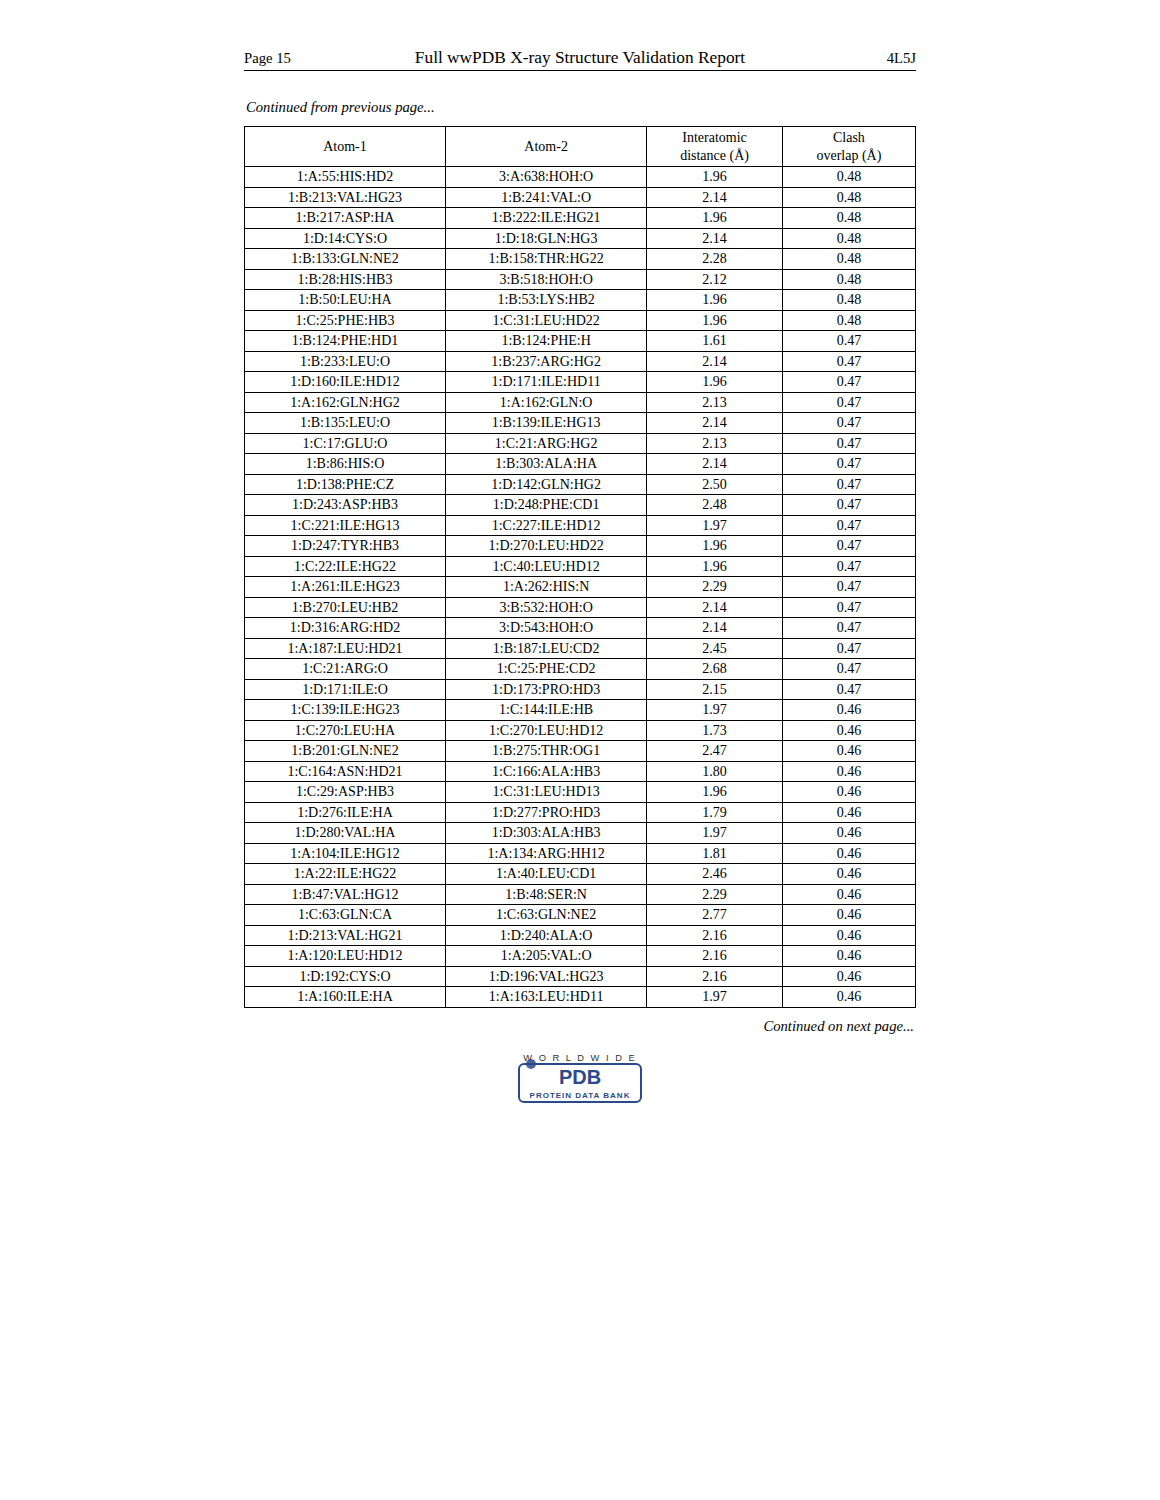Page 15
Full wwPDB X-ray Structure Validation Report
4L5J
Continued from previous page...
| Atom-1 | Atom-2 | Interatomic distance (Å) | Clash overlap (Å) |
| --- | --- | --- | --- |
| 1:A:55:HIS:HD2 | 3:A:638:HOH:O | 1.96 | 0.48 |
| 1:B:213:VAL:HG23 | 1:B:241:VAL:O | 2.14 | 0.48 |
| 1:B:217:ASP:HA | 1:B:222:ILE:HG21 | 1.96 | 0.48 |
| 1:D:14:CYS:O | 1:D:18:GLN:HG3 | 2.14 | 0.48 |
| 1:B:133:GLN:NE2 | 1:B:158:THR:HG22 | 2.28 | 0.48 |
| 1:B:28:HIS:HB3 | 3:B:518:HOH:O | 2.12 | 0.48 |
| 1:B:50:LEU:HA | 1:B:53:LYS:HB2 | 1.96 | 0.48 |
| 1:C:25:PHE:HB3 | 1:C:31:LEU:HD22 | 1.96 | 0.48 |
| 1:B:124:PHE:HD1 | 1:B:124:PHE:H | 1.61 | 0.47 |
| 1:B:233:LEU:O | 1:B:237:ARG:HG2 | 2.14 | 0.47 |
| 1:D:160:ILE:HD12 | 1:D:171:ILE:HD11 | 1.96 | 0.47 |
| 1:A:162:GLN:HG2 | 1:A:162:GLN:O | 2.13 | 0.47 |
| 1:B:135:LEU:O | 1:B:139:ILE:HG13 | 2.14 | 0.47 |
| 1:C:17:GLU:O | 1:C:21:ARG:HG2 | 2.13 | 0.47 |
| 1:B:86:HIS:O | 1:B:303:ALA:HA | 2.14 | 0.47 |
| 1:D:138:PHE:CZ | 1:D:142:GLN:HG2 | 2.50 | 0.47 |
| 1:D:243:ASP:HB3 | 1:D:248:PHE:CD1 | 2.48 | 0.47 |
| 1:C:221:ILE:HG13 | 1:C:227:ILE:HD12 | 1.97 | 0.47 |
| 1:D:247:TYR:HB3 | 1:D:270:LEU:HD22 | 1.96 | 0.47 |
| 1:C:22:ILE:HG22 | 1:C:40:LEU:HD12 | 1.96 | 0.47 |
| 1:A:261:ILE:HG23 | 1:A:262:HIS:N | 2.29 | 0.47 |
| 1:B:270:LEU:HB2 | 3:B:532:HOH:O | 2.14 | 0.47 |
| 1:D:316:ARG:HD2 | 3:D:543:HOH:O | 2.14 | 0.47 |
| 1:A:187:LEU:HD21 | 1:B:187:LEU:CD2 | 2.45 | 0.47 |
| 1:C:21:ARG:O | 1:C:25:PHE:CD2 | 2.68 | 0.47 |
| 1:D:171:ILE:O | 1:D:173:PRO:HD3 | 2.15 | 0.47 |
| 1:C:139:ILE:HG23 | 1:C:144:ILE:HB | 1.97 | 0.46 |
| 1:C:270:LEU:HA | 1:C:270:LEU:HD12 | 1.73 | 0.46 |
| 1:B:201:GLN:NE2 | 1:B:275:THR:OG1 | 2.47 | 0.46 |
| 1:C:164:ASN:HD21 | 1:C:166:ALA:HB3 | 1.80 | 0.46 |
| 1:C:29:ASP:HB3 | 1:C:31:LEU:HD13 | 1.96 | 0.46 |
| 1:D:276:ILE:HA | 1:D:277:PRO:HD3 | 1.79 | 0.46 |
| 1:D:280:VAL:HA | 1:D:303:ALA:HB3 | 1.97 | 0.46 |
| 1:A:104:ILE:HG12 | 1:A:134:ARG:HH12 | 1.81 | 0.46 |
| 1:A:22:ILE:HG22 | 1:A:40:LEU:CD1 | 2.46 | 0.46 |
| 1:B:47:VAL:HG12 | 1:B:48:SER:N | 2.29 | 0.46 |
| 1:C:63:GLN:CA | 1:C:63:GLN:NE2 | 2.77 | 0.46 |
| 1:D:213:VAL:HG21 | 1:D:240:ALA:O | 2.16 | 0.46 |
| 1:A:120:LEU:HD12 | 1:A:205:VAL:O | 2.16 | 0.46 |
| 1:D:192:CYS:O | 1:D:196:VAL:HG23 | 2.16 | 0.46 |
| 1:A:160:ILE:HA | 1:A:163:LEU:HD11 | 1.97 | 0.46 |
Continued on next page...
W O R L D W I D E
PDBPROTEIN DATA BANK